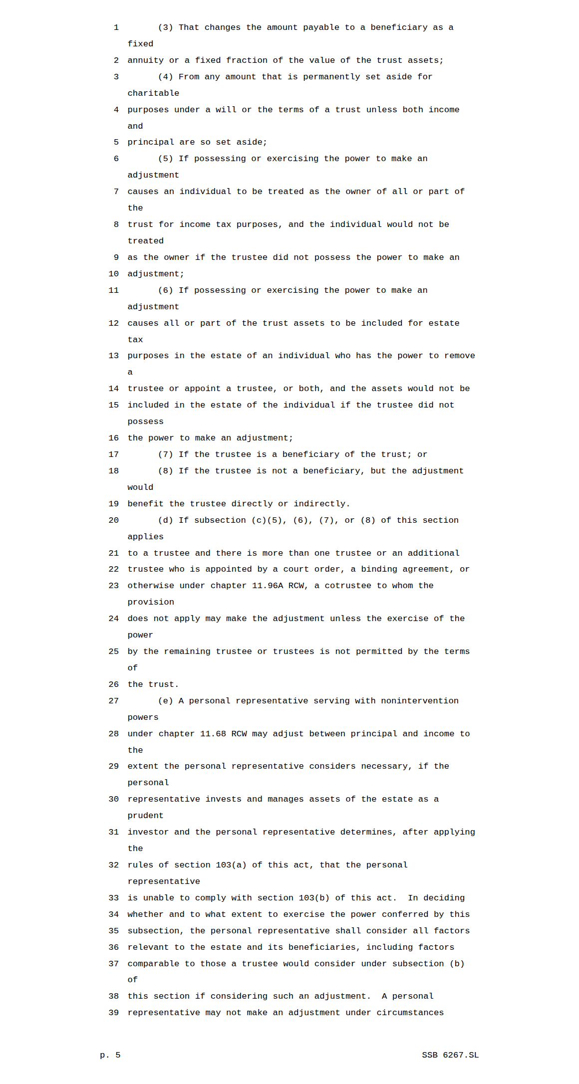(3) That changes the amount payable to a beneficiary as a fixed
annuity or a fixed fraction of the value of the trust assets;
(4) From any amount that is permanently set aside for charitable
purposes under a will or the terms of a trust unless both income and
principal are so set aside;
(5) If possessing or exercising the power to make an adjustment
causes an individual to be treated as the owner of all or part of the
trust for income tax purposes, and the individual would not be treated
as the owner if the trustee did not possess the power to make an
adjustment;
(6) If possessing or exercising the power to make an adjustment
causes all or part of the trust assets to be included for estate tax
purposes in the estate of an individual who has the power to remove a
trustee or appoint a trustee, or both, and the assets would not be
included in the estate of the individual if the trustee did not possess
the power to make an adjustment;
(7) If the trustee is a beneficiary of the trust; or
(8) If the trustee is not a beneficiary, but the adjustment would
benefit the trustee directly or indirectly.
(d) If subsection (c)(5), (6), (7), or (8) of this section applies
to a trustee and there is more than one trustee or an additional
trustee who is appointed by a court order, a binding agreement, or
otherwise under chapter 11.96A RCW, a cotrustee to whom the provision
does not apply may make the adjustment unless the exercise of the power
by the remaining trustee or trustees is not permitted by the terms of
the trust.
(e) A personal representative serving with nonintervention powers
under chapter 11.68 RCW may adjust between principal and income to the
extent the personal representative considers necessary, if the personal
representative invests and manages assets of the estate as a prudent
investor and the personal representative determines, after applying the
rules of section 103(a) of this act, that the personal representative
is unable to comply with section 103(b) of this act. In deciding
whether and to what extent to exercise the power conferred by this
subsection, the personal representative shall consider all factors
relevant to the estate and its beneficiaries, including factors
comparable to those a trustee would consider under subsection (b) of
this section if considering such an adjustment. A personal
representative may not make an adjustment under circumstances
p. 5 SSB 6267.SL